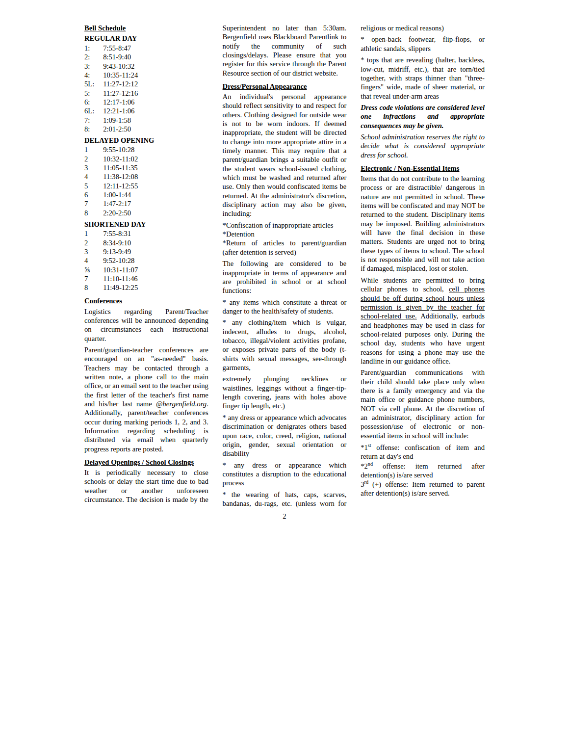Bell Schedule
REGULAR DAY
1: 7:55-8:47
2: 8:51-9:40
3: 9:43-10:32
4: 10:35-11:24
5L: 11:27-12:12
5: 11:27-12:16
6: 12:17-1:06
6L: 12:21-1:06
7: 1:09-1:58
8: 2:01-2:50
DELAYED OPENING
19:55-10:28
210:32-11:02
311:05-11:35
411:38-12:08
512:11-12:55
61:00-1:44
71:47-2:17
82:20-2:50
SHORTENED DAY
17:55-8:31
28:34-9:10
39:13-9:49
49:52-10:28
⅝ 10:31-11:07
711:10-11:46
811:49-12:25
Conferences
Logistics regarding Parent/Teacher conferences will be announced depending on circumstances each instructional quarter.
Parent/guardian-teacher conferences are encouraged on an "as-needed" basis. Teachers may be contacted through a written note, a phone call to the main office, or an email sent to the teacher using the first letter of the teacher's first name and his/her last name @bergenfield.org. Additionally, parent/teacher conferences occur during marking periods 1, 2, and 3. Information regarding scheduling is distributed via email when quarterly progress reports are posted.
Delayed Openings / School Closings
It is periodically necessary to close schools or delay the start time due to bad weather or another unforeseen circumstance. The decision is made by the Superintendent no later than 5:30am. Bergenfield uses Blackboard Parentlink to notify the community of such closings/delays. Please ensure that you register for this service through the Parent Resource section of our district website.
Dress/Personal Appearance
An individual's personal appearance should reflect sensitivity to and respect for others. Clothing designed for outside wear is not to be worn indoors. If deemed inappropriate, the student will be directed to change into more appropriate attire in a timely manner. This may require that a parent/guardian brings a suitable outfit or the student wears school-issued clothing, which must be washed and returned after use. Only then would confiscated items be returned. At the administrator's discretion, disciplinary action may also be given, including:
*Confiscation of inappropriate articles
*Detention
*Return of articles to parent/guardian (after detention is served)
The following are considered to be inappropriate in terms of appearance and are prohibited in school or at school functions:
* any items which constitute a threat or danger to the health/safety of students.
* any clothing/item which is vulgar, indecent, alludes to drugs, alcohol, tobacco, illegal/violent activities profane, or exposes private parts of the body (t-shirts with sexual messages, see-through garments,
extremely plunging necklines or waistlines, leggings without a finger-tip-length covering, jeans with holes above finger tip length, etc.)
* any dress or appearance which advocates discrimination or denigrates others based upon race, color, creed, religion, national origin, gender, sexual orientation or disability
* any dress or appearance which constitutes a disruption to the educational process
* the wearing of hats, caps, scarves, bandanas, du-rags, etc. (unless worn for religious or medical reasons)
* open-back footwear, flip-flops, or athletic sandals, slippers
* tops that are revealing (halter, backless, low-cut, midriff, etc.), that are torn/tied together, with straps thinner than "three-fingers" wide, made of sheer material, or that reveal under-arm areas
Dress code violations are considered level one infractions and appropriate consequences may be given.
School administration reserves the right to decide what is considered appropriate dress for school.
Electronic / Non-Essential Items
Items that do not contribute to the learning process or are distractible/ dangerous in nature are not permitted in school. These items will be confiscated and may NOT be returned to the student. Disciplinary items may be imposed. Building administrators will have the final decision in these matters. Students are urged not to bring these types of items to school. The school is not responsible and will not take action if damaged, misplaced, lost or stolen.
While students are permitted to bring cellular phones to school, cell phones should be off during school hours unless permission is given by the teacher for school-related use. Additionally, earbuds and headphones may be used in class for school-related purposes only. During the school day, students who have urgent reasons for using a phone may use the landline in our guidance office.
Parent/guardian communications with their child should take place only when there is a family emergency and via the main office or guidance phone numbers, NOT via cell phone. At the discretion of an administrator, disciplinary action for possession/use of electronic or non-essential items in school will include:
*1st offense: confiscation of item and return at day's end
*2nd offense: item returned after detention(s) is/are served
3rd (+) offense: Item returned to parent after detention(s) is/are served.
2